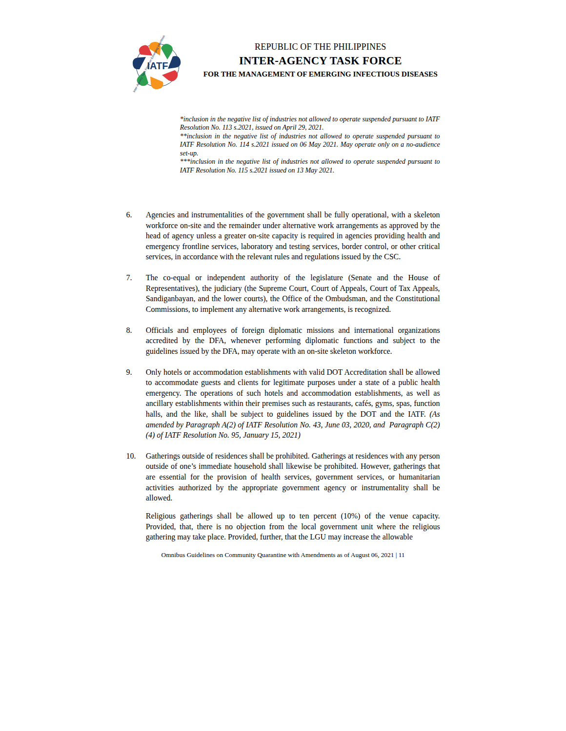IATF Inter-Agency Task Force on Emerging Infectious Diseases
REPUBLIC OF THE PHILIPPINES
INTER-AGENCY TASK FORCE
FOR THE MANAGEMENT OF EMERGING INFECTIOUS DISEASES
*inclusion in the negative list of industries not allowed to operate suspended pursuant to IATF Resolution No. 113 s.2021, issued on April 29, 2021.
**inclusion in the negative list of industries not allowed to operate suspended pursuant to IATF Resolution No. 114 s.2021 issued on 06 May 2021. May operate only on a no-audience set-up.
***inclusion in the negative list of industries not allowed to operate suspended pursuant to IATF Resolution No. 115 s.2021 issued on 13 May 2021.
Agencies and instrumentalities of the government shall be fully operational, with a skeleton workforce on-site and the remainder under alternative work arrangements as approved by the head of agency unless a greater on-site capacity is required in agencies providing health and emergency frontline services, laboratory and testing services, border control, or other critical services, in accordance with the relevant rules and regulations issued by the CSC.
The co-equal or independent authority of the legislature (Senate and the House of Representatives), the judiciary (the Supreme Court, Court of Appeals, Court of Tax Appeals, Sandiganbayan, and the lower courts), the Office of the Ombudsman, and the Constitutional Commissions, to implement any alternative work arrangements, is recognized.
Officials and employees of foreign diplomatic missions and international organizations accredited by the DFA, whenever performing diplomatic functions and subject to the guidelines issued by the DFA, may operate with an on-site skeleton workforce.
Only hotels or accommodation establishments with valid DOT Accreditation shall be allowed to accommodate guests and clients for legitimate purposes under a state of a public health emergency. The operations of such hotels and accommodation establishments, as well as ancillary establishments within their premises such as restaurants, cafés, gyms, spas, function halls, and the like, shall be subject to guidelines issued by the DOT and the IATF. (As amended by Paragraph A(2) of IATF Resolution No. 43, June 03, 2020, and Paragraph C(2)(4) of IATF Resolution No. 95, January 15, 2021)
Gatherings outside of residences shall be prohibited. Gatherings at residences with any person outside of one’s immediate household shall likewise be prohibited. However, gatherings that are essential for the provision of health services, government services, or humanitarian activities authorized by the appropriate government agency or instrumentality shall be allowed.
Religious gatherings shall be allowed up to ten percent (10%) of the venue capacity. Provided, that, there is no objection from the local government unit where the religious gathering may take place. Provided, further, that the LGU may increase the allowable
Omnibus Guidelines on Community Quarantine with Amendments as of August 06, 2021 | 11